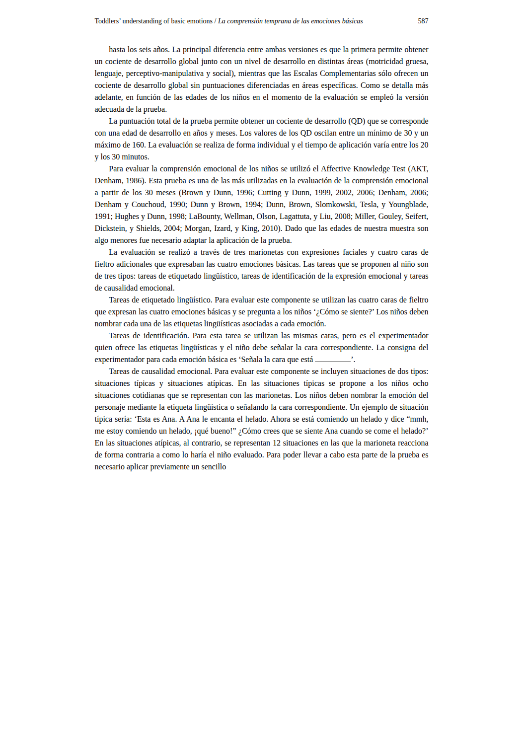Toddlers’ understanding of basic emotions / La comprensión temprana de las emociones básicas
587
hasta los seis años. La principal diferencia entre ambas versiones es que la primera permite obtener un cociente de desarrollo global junto con un nivel de desarrollo en distintas áreas (motricidad gruesa, lenguaje, perceptivo-manipulativa y social), mientras que las Escalas Complementarias sólo ofrecen un cociente de desarrollo global sin puntuaciones diferenciadas en áreas específicas. Como se detalla más adelante, en función de las edades de los niños en el momento de la evaluación se empleó la versión adecuada de la prueba.
La puntuación total de la prueba permite obtener un cociente de desarrollo (QD) que se corresponde con una edad de desarrollo en años y meses. Los valores de los QD oscilan entre un mínimo de 30 y un máximo de 160. La evaluación se realiza de forma individual y el tiempo de aplicación varía entre los 20 y los 30 minutos.
Para evaluar la comprensión emocional de los niños se utilizó el Affective Knowledge Test (AKT, Denham, 1986). Esta prueba es una de las más utilizadas en la evaluación de la comprensión emocional a partir de los 30 meses (Brown y Dunn, 1996; Cutting y Dunn, 1999, 2002, 2006; Denham, 2006; Denham y Couchoud, 1990; Dunn y Brown, 1994; Dunn, Brown, Slomkowski, Tesla, y Youngblade, 1991; Hughes y Dunn, 1998; LaBounty, Wellman, Olson, Lagattuta, y Liu, 2008; Miller, Gouley, Seifert, Dickstein, y Shields, 2004; Morgan, Izard, y King, 2010). Dado que las edades de nuestra muestra son algo menores fue necesario adaptar la aplicación de la prueba.
La evaluación se realizó a través de tres marionetas con expresiones faciales y cuatro caras de fieltro adicionales que expresaban las cuatro emociones básicas. Las tareas que se proponen al niño son de tres tipos: tareas de etiquetado lingüístico, tareas de identificación de la expresión emocional y tareas de causalidad emocional.
Tareas de etiquetado lingüístico. Para evaluar este componente se utilizan las cuatro caras de fieltro que expresan las cuatro emociones básicas y se pregunta a los niños ‘¿Cómo se siente?’ Los niños deben nombrar cada una de las etiquetas lingüísticas asociadas a cada emoción.
Tareas de identificación. Para esta tarea se utilizan las mismas caras, pero es el experimentador quien ofrece las etiquetas lingüísticas y el niño debe señalar la cara correspondiente. La consigna del experimentador para cada emoción básica es ‘Señala la cara que está ’.
Tareas de causalidad emocional. Para evaluar este componente se incluyen situaciones de dos tipos: situaciones típicas y situaciones atípicas. En las situaciones típicas se propone a los niños ocho situaciones cotidianas que se representan con las marionetas. Los niños deben nombrar la emoción del personaje mediante la etiqueta lingüística o señalando la cara correspondiente. Un ejemplo de situación típica sería: ‘Esta es Ana. A Ana le encanta el helado. Ahora se está comiendo un helado y dice “mmh, me estoy comiendo un helado, ¡qué bueno!” ¿Cómo crees que se siente Ana cuando se come el helado?’ En las situaciones atípicas, al contrario, se representan 12 situaciones en las que la marioneta reacciona de forma contraria a como lo haría el niño evaluado. Para poder llevar a cabo esta parte de la prueba es necesario aplicar previamente un sencillo